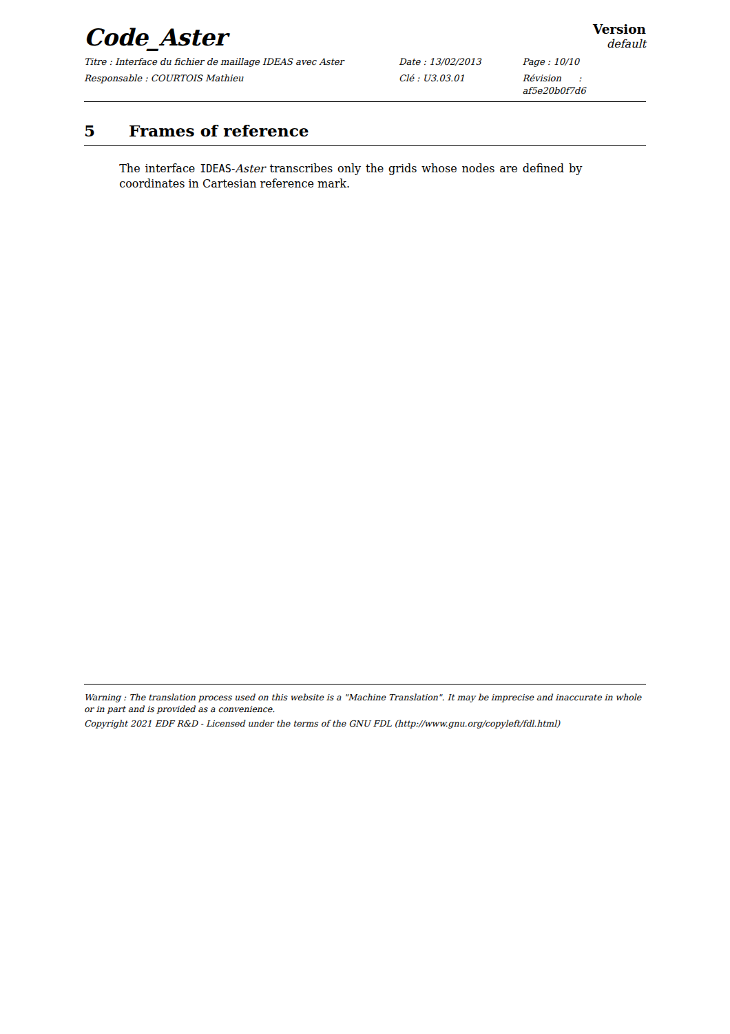Code_Aster
Version
default
| Titre : Interface du fichier de maillage IDEAS avec Aster | Date : 13/02/2013 | Page : 10/10 |
| Responsable : COURTOIS Mathieu | Clé : U3.03.01 | Révision : af5e20b0f7d6 |
5 Frames of reference
The interface IDEAS-Aster transcribes only the grids whose nodes are defined by coordinates in Cartesian reference mark.
Warning : The translation process used on this website is a "Machine Translation". It may be imprecise and inaccurate in whole or in part and is provided as a convenience.
Copyright 2021 EDF R&D - Licensed under the terms of the GNU FDL (http://www.gnu.org/copyleft/fdl.html)